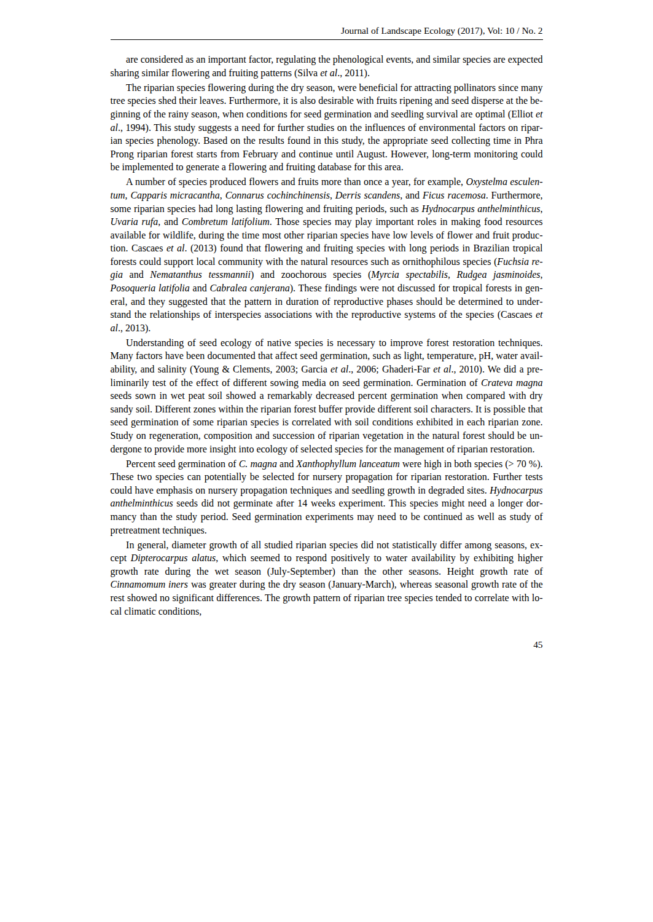Journal of Landscape Ecology (2017), Vol: 10 / No. 2
are considered as an important factor, regulating the phenological events, and similar species are expected sharing similar flowering and fruiting patterns (Silva et al., 2011).
The riparian species flowering during the dry season, were beneficial for attracting pollinators since many tree species shed their leaves. Furthermore, it is also desirable with fruits ripening and seed disperse at the beginning of the rainy season, when conditions for seed germination and seedling survival are optimal (Elliot et al., 1994). This study suggests a need for further studies on the influences of environmental factors on riparian species phenology. Based on the results found in this study, the appropriate seed collecting time in Phra Prong riparian forest starts from February and continue until August. However, long-term monitoring could be implemented to generate a flowering and fruiting database for this area.
A number of species produced flowers and fruits more than once a year, for example, Oxystelma esculentum, Capparis micracantha, Connarus cochinchinensis, Derris scandens, and Ficus racemosa. Furthermore, some riparian species had long lasting flowering and fruiting periods, such as Hydnocarpus anthelminthicus, Uvaria rufa, and Combretum latifolium. Those species may play important roles in making food resources available for wildlife, during the time most other riparian species have low levels of flower and fruit production. Cascaes et al. (2013) found that flowering and fruiting species with long periods in Brazilian tropical forests could support local community with the natural resources such as ornithophilous species (Fuchsia regia and Nematanthus tessmannii) and zoochorous species (Myrcia spectabilis, Rudgea jasminoides, Posoqueria latifolia and Cabralea canjerana). These findings were not discussed for tropical forests in general, and they suggested that the pattern in duration of reproductive phases should be determined to understand the relationships of interspecies associations with the reproductive systems of the species (Cascaes et al., 2013).
Understanding of seed ecology of native species is necessary to improve forest restoration techniques. Many factors have been documented that affect seed germination, such as light, temperature, pH, water availability, and salinity (Young & Clements, 2003; Garcia et al., 2006; Ghaderi-Far et al., 2010). We did a preliminarily test of the effect of different sowing media on seed germination. Germination of Crateva magna seeds sown in wet peat soil showed a remarkably decreased percent germination when compared with dry sandy soil. Different zones within the riparian forest buffer provide different soil characters. It is possible that seed germination of some riparian species is correlated with soil conditions exhibited in each riparian zone. Study on regeneration, composition and succession of riparian vegetation in the natural forest should be undergone to provide more insight into ecology of selected species for the management of riparian restoration.
Percent seed germination of C. magna and Xanthophyllum lanceatum were high in both species (> 70 %). These two species can potentially be selected for nursery propagation for riparian restoration. Further tests could have emphasis on nursery propagation techniques and seedling growth in degraded sites. Hydnocarpus anthelminthicus seeds did not germinate after 14 weeks experiment. This species might need a longer dormancy than the study period. Seed germination experiments may need to be continued as well as study of pretreatment techniques.
In general, diameter growth of all studied riparian species did not statistically differ among seasons, except Dipterocarpus alatus, which seemed to respond positively to water availability by exhibiting higher growth rate during the wet season (July-September) than the other seasons. Height growth rate of Cinnamomum iners was greater during the dry season (January-March), whereas seasonal growth rate of the rest showed no significant differences. The growth pattern of riparian tree species tended to correlate with local climatic conditions,
45